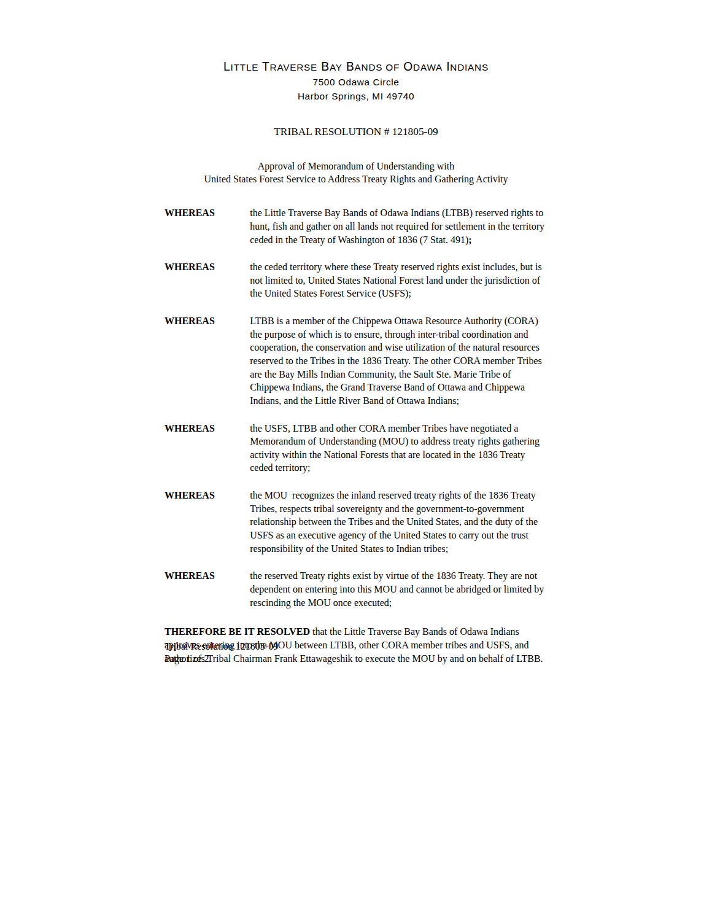LITTLE TRAVERSE BAY BANDS OF ODAWA INDIANS
7500 Odawa Circle
Harbor Springs, MI 49740
TRIBAL RESOLUTION # 121805-09
Approval of Memorandum of Understanding with United States Forest Service to Address Treaty Rights and Gathering Activity
| WHEREAS | the Little Traverse Bay Bands of Odawa Indians (LTBB) reserved rights to hunt, fish and gather on all lands not required for settlement in the territory ceded in the Treaty of Washington of 1836 (7 Stat. 491) ; |
| WHEREAS | the ceded territory where these Treaty reserved rights exist includes, but is not limited to, United States National Forest land under the jurisdiction of the United States Forest Service (USFS); |
| WHEREAS | LTBB is a member of the Chippewa Ottawa Resource Authority (CORA) the purpose of which is to ensure, through inter-tribal coordination and cooperation, the conservation and wise utilization of the natural resources reserved to the Tribes in the 1836 Treaty. The other CORA member Tribes are the Bay Mills Indian Community, the Sault Ste. Marie Tribe of Chippewa Indians, the Grand Traverse Band of Ottawa and Chippewa Indians, and the Little River Band of Ottawa Indians; |
| WHEREAS | the USFS, LTBB and other CORA member Tribes have negotiated a Memorandum of Understanding (MOU) to address treaty rights gathering activity within the National Forests that are located in the 1836 Treaty ceded territory; |
| WHEREAS | the MOU recognizes the inland reserved treaty rights of the 1836 Treaty Tribes, respects tribal sovereignty and the government-to-government relationship between the Tribes and the United States, and the duty of the USFS as an executive agency of the United States to carry out the trust responsibility of the United States to Indian tribes; |
| WHEREAS | the reserved Treaty rights exist by virtue of the 1836 Treaty. They are not dependent on entering into this MOU and cannot be abridged or limited by rescinding the MOU once executed; |
THEREFORE BE IT RESOLVED that the Little Traverse Bay Bands of Odawa Indians approves entering into the MOU between LTBB, other CORA member tribes and USFS, and authorizes Tribal Chairman Frank Ettawageshik to execute the MOU by and on behalf of LTBB.
Tribal Resolution 121805-09
Page 1 of 2